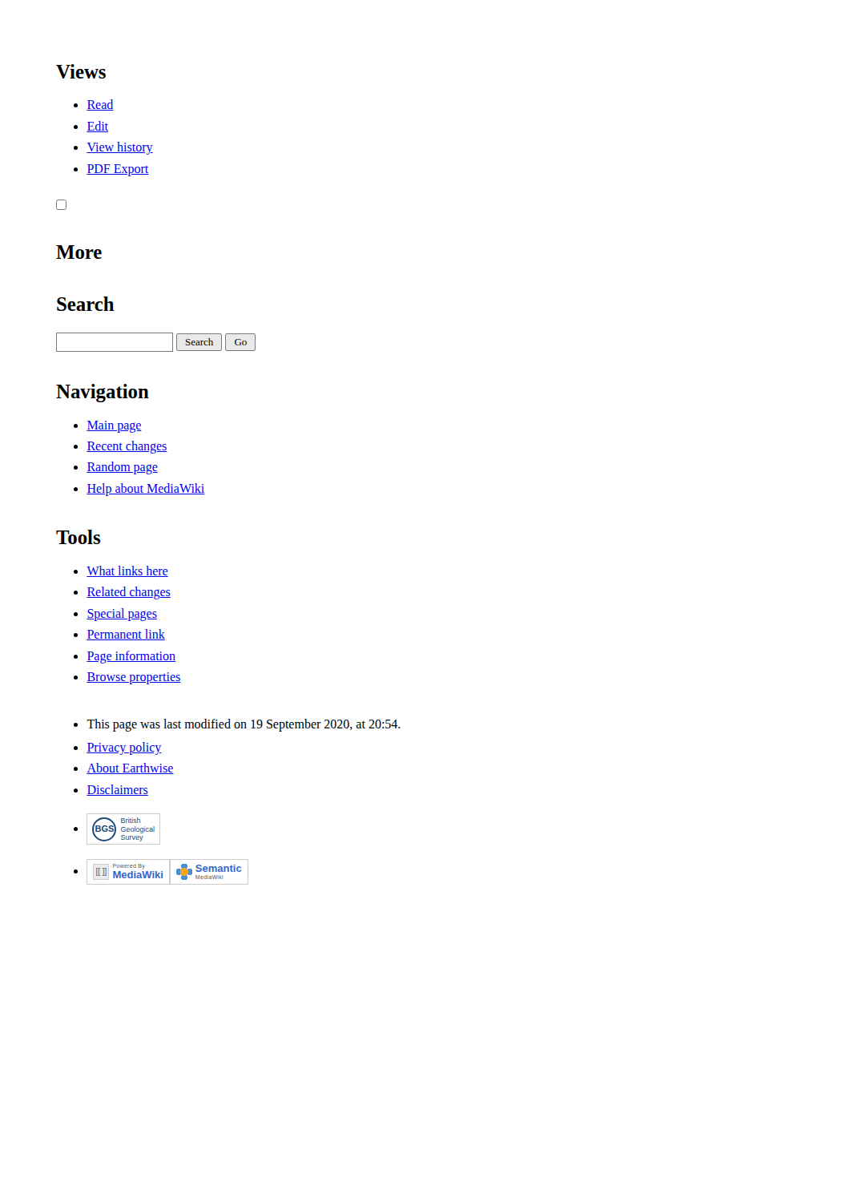Views
Read
Edit
View history
PDF Export
More
Search
Search Go
Navigation
Main page
Recent changes
Random page
Help about MediaWiki
Tools
What links here
Related changes
Special pages
Permanent link
Page information
Browse properties
This page was last modified on 19 September 2020, at 20:54.
Privacy policy
About Earthwise
Disclaimers
BGS British
Geological
Survey
[[ ]] Powered By MediaWiki Semantic MediaWiki